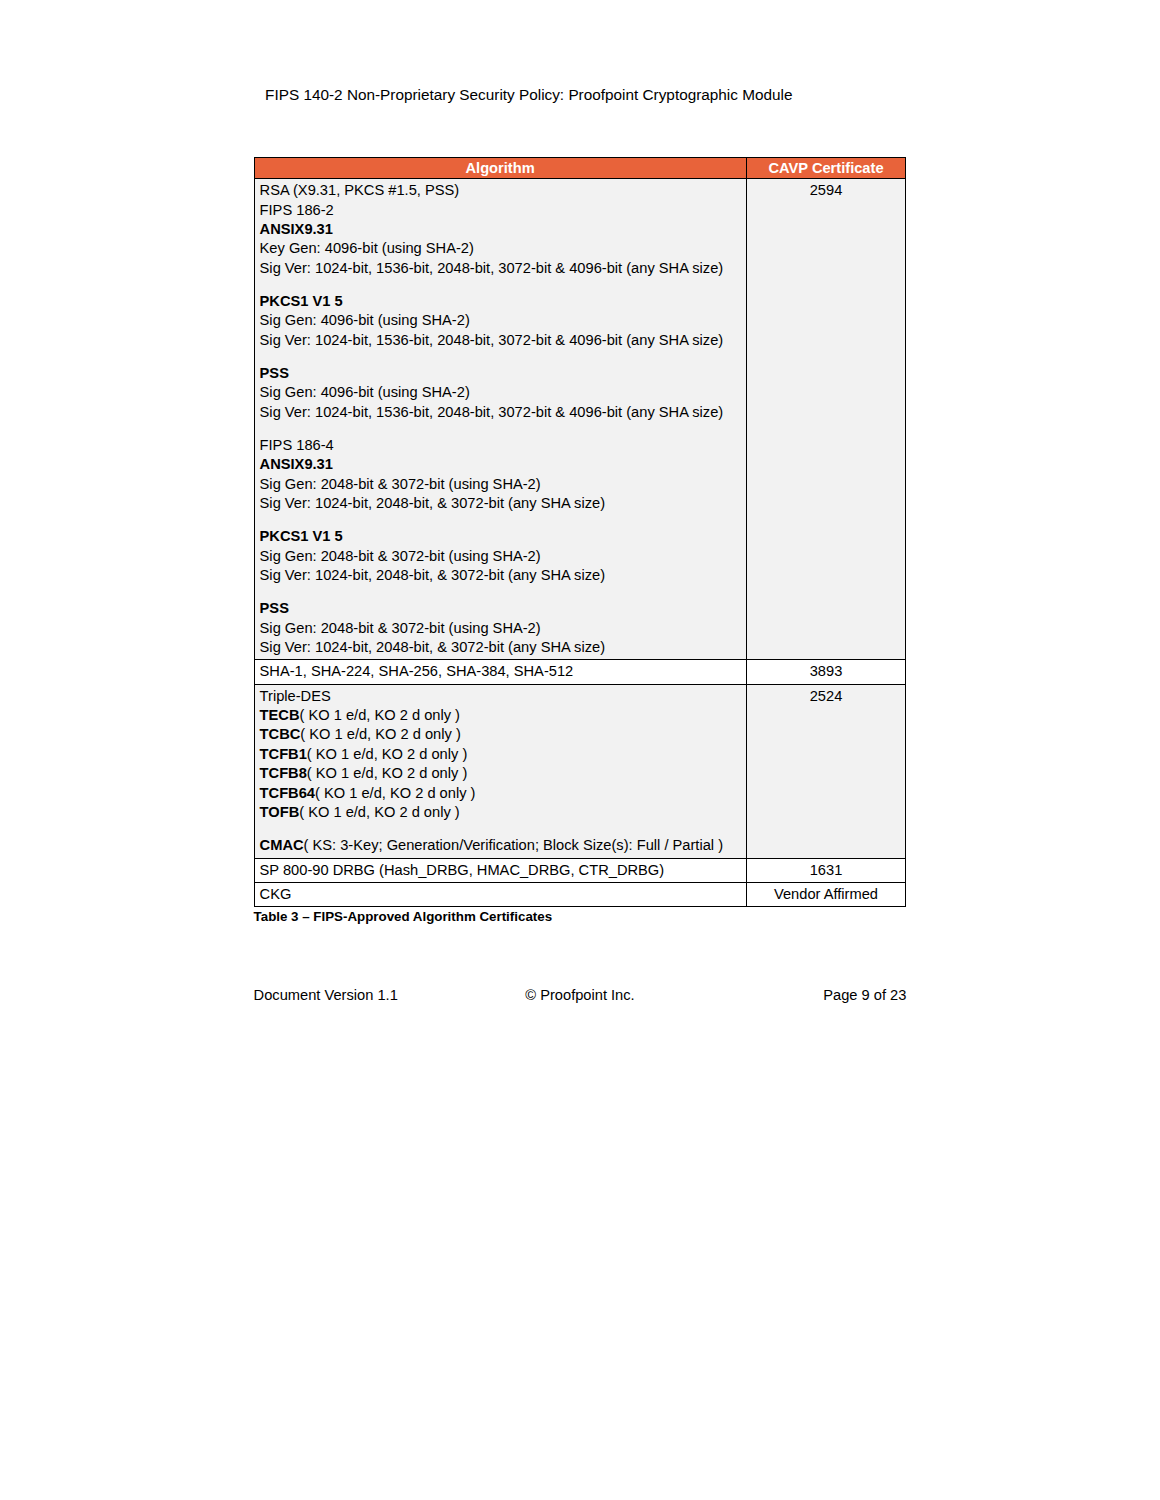FIPS 140-2 Non-Proprietary Security Policy: Proofpoint Cryptographic Module
| Algorithm | CAVP Certificate |
| --- | --- |
| RSA (X9.31, PKCS #1.5, PSS) FIPS 186-2 ANSIX9.31 Key Gen: 4096-bit (using SHA-2) Sig Ver: 1024-bit, 1536-bit, 2048-bit, 3072-bit & 4096-bit (any SHA size) PKCS1 V1 5 Sig Gen: 4096-bit (using SHA-2) Sig Ver: 1024-bit, 1536-bit, 2048-bit, 3072-bit & 4096-bit (any SHA size) PSS Sig Gen: 4096-bit (using SHA-2) Sig Ver: 1024-bit, 1536-bit, 2048-bit, 3072-bit & 4096-bit (any SHA size) FIPS 186-4 ANSIX9.31 Sig Gen: 2048-bit & 3072-bit (using SHA-2) Sig Ver: 1024-bit, 2048-bit, & 3072-bit (any SHA size) PKCS1 V1 5 Sig Gen: 2048-bit & 3072-bit (using SHA-2) Sig Ver: 1024-bit, 2048-bit, & 3072-bit (any SHA size) PSS Sig Gen: 2048-bit & 3072-bit (using SHA-2) Sig Ver: 1024-bit, 2048-bit, & 3072-bit (any SHA size) | 2594 |
| SHA-1, SHA-224, SHA-256, SHA-384, SHA-512 | 3893 |
| Triple-DES TECB ( KO 1 e/d, KO 2 d only ) TCBC ( KO 1 e/d, KO 2 d only ) TCFB1 ( KO 1 e/d, KO 2 d only ) TCFB8 ( KO 1 e/d, KO 2 d only ) TCFB64 ( KO 1 e/d, KO 2 d only ) TOFB ( KO 1 e/d, KO 2 d only ) CMAC ( KS: 3-Key; Generation/Verification; Block Size(s): Full / Partial ) | 2524 |
| SP 800-90 DRBG (Hash_DRBG, HMAC_DRBG, CTR_DRBG) | 1631 |
| CKG | Vendor Affirmed |
Table 3 – FIPS-Approved Algorithm Certificates
Document Version 1.1 © Proofpoint Inc. Page 9 of 23